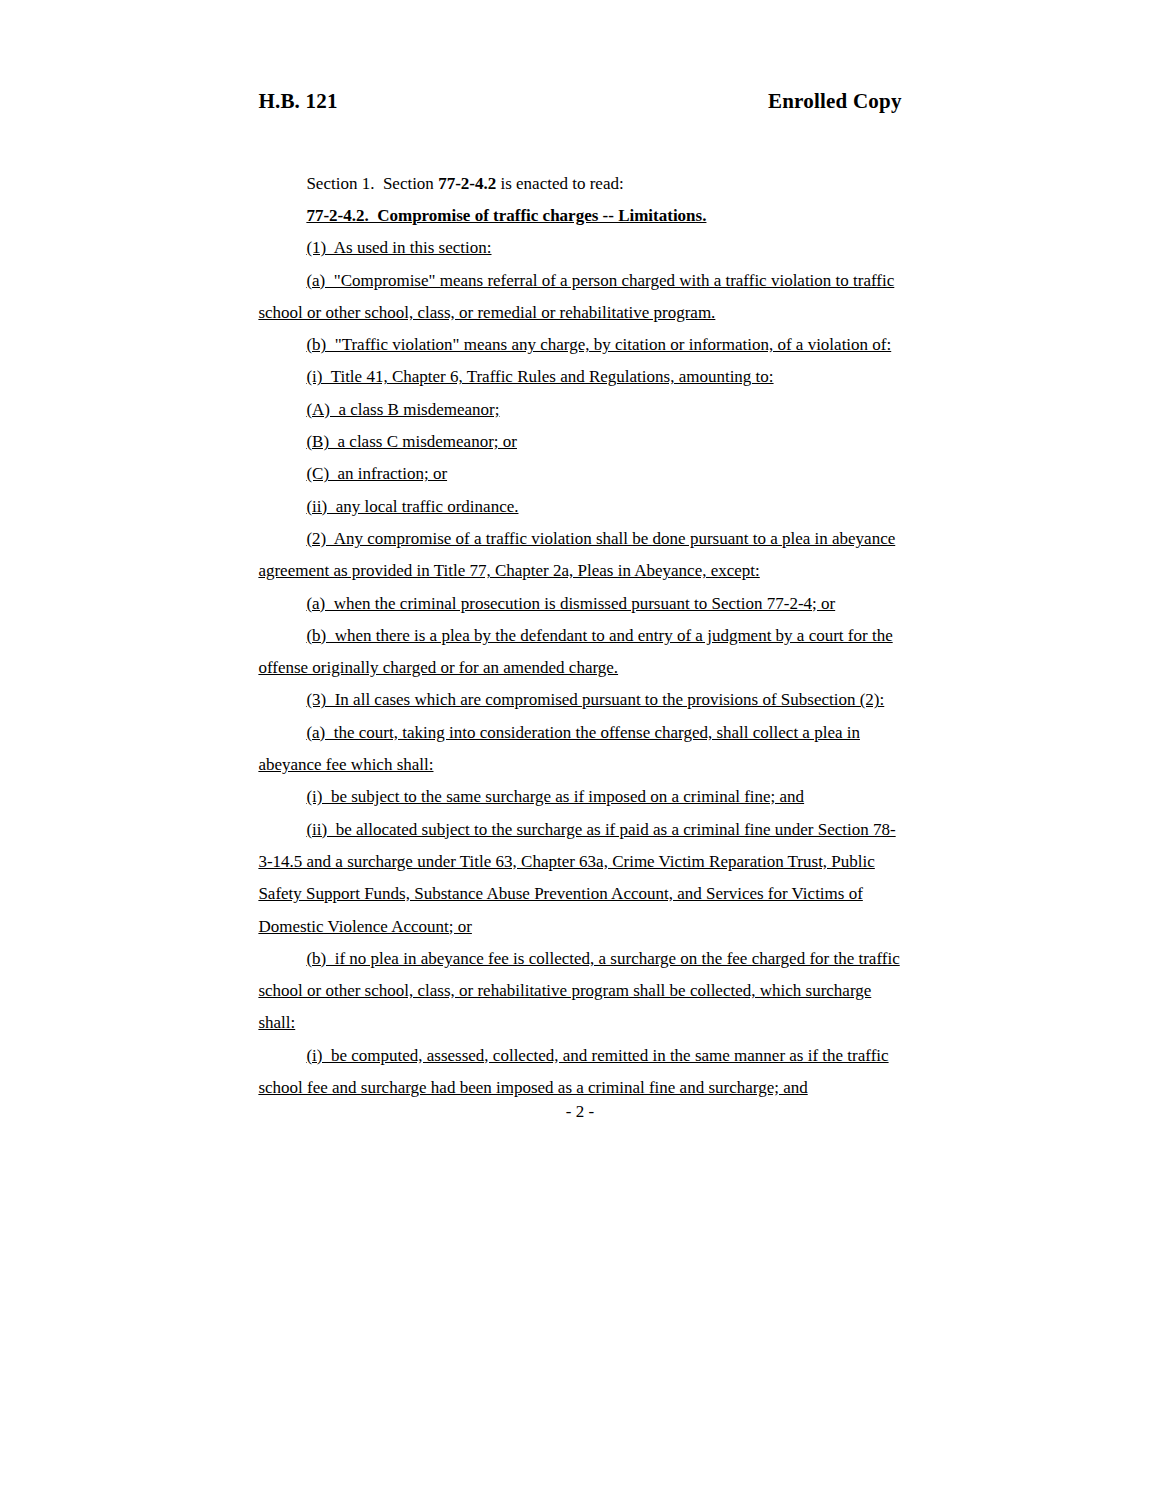H.B. 121 Enrolled Copy
Section 1. Section 77-2-4.2 is enacted to read:
77-2-4.2. Compromise of traffic charges -- Limitations.
(1) As used in this section:
(a) "Compromise" means referral of a person charged with a traffic violation to traffic school or other school, class, or remedial or rehabilitative program.
(b) "Traffic violation" means any charge, by citation or information, of a violation of:
(i) Title 41, Chapter 6, Traffic Rules and Regulations, amounting to:
(A) a class B misdemeanor;
(B) a class C misdemeanor; or
(C) an infraction; or
(ii) any local traffic ordinance.
(2) Any compromise of a traffic violation shall be done pursuant to a plea in abeyance agreement as provided in Title 77, Chapter 2a, Pleas in Abeyance, except:
(a) when the criminal prosecution is dismissed pursuant to Section 77-2-4; or
(b) when there is a plea by the defendant to and entry of a judgment by a court for the offense originally charged or for an amended charge.
(3) In all cases which are compromised pursuant to the provisions of Subsection (2):
(a) the court, taking into consideration the offense charged, shall collect a plea in abeyance fee which shall:
(i) be subject to the same surcharge as if imposed on a criminal fine; and
(ii) be allocated subject to the surcharge as if paid as a criminal fine under Section 78-3-14.5 and a surcharge under Title 63, Chapter 63a, Crime Victim Reparation Trust, Public Safety Support Funds, Substance Abuse Prevention Account, and Services for Victims of Domestic Violence Account; or
(b) if no plea in abeyance fee is collected, a surcharge on the fee charged for the traffic school or other school, class, or rehabilitative program shall be collected, which surcharge shall:
(i) be computed, assessed, collected, and remitted in the same manner as if the traffic school fee and surcharge had been imposed as a criminal fine and surcharge; and
- 2 -